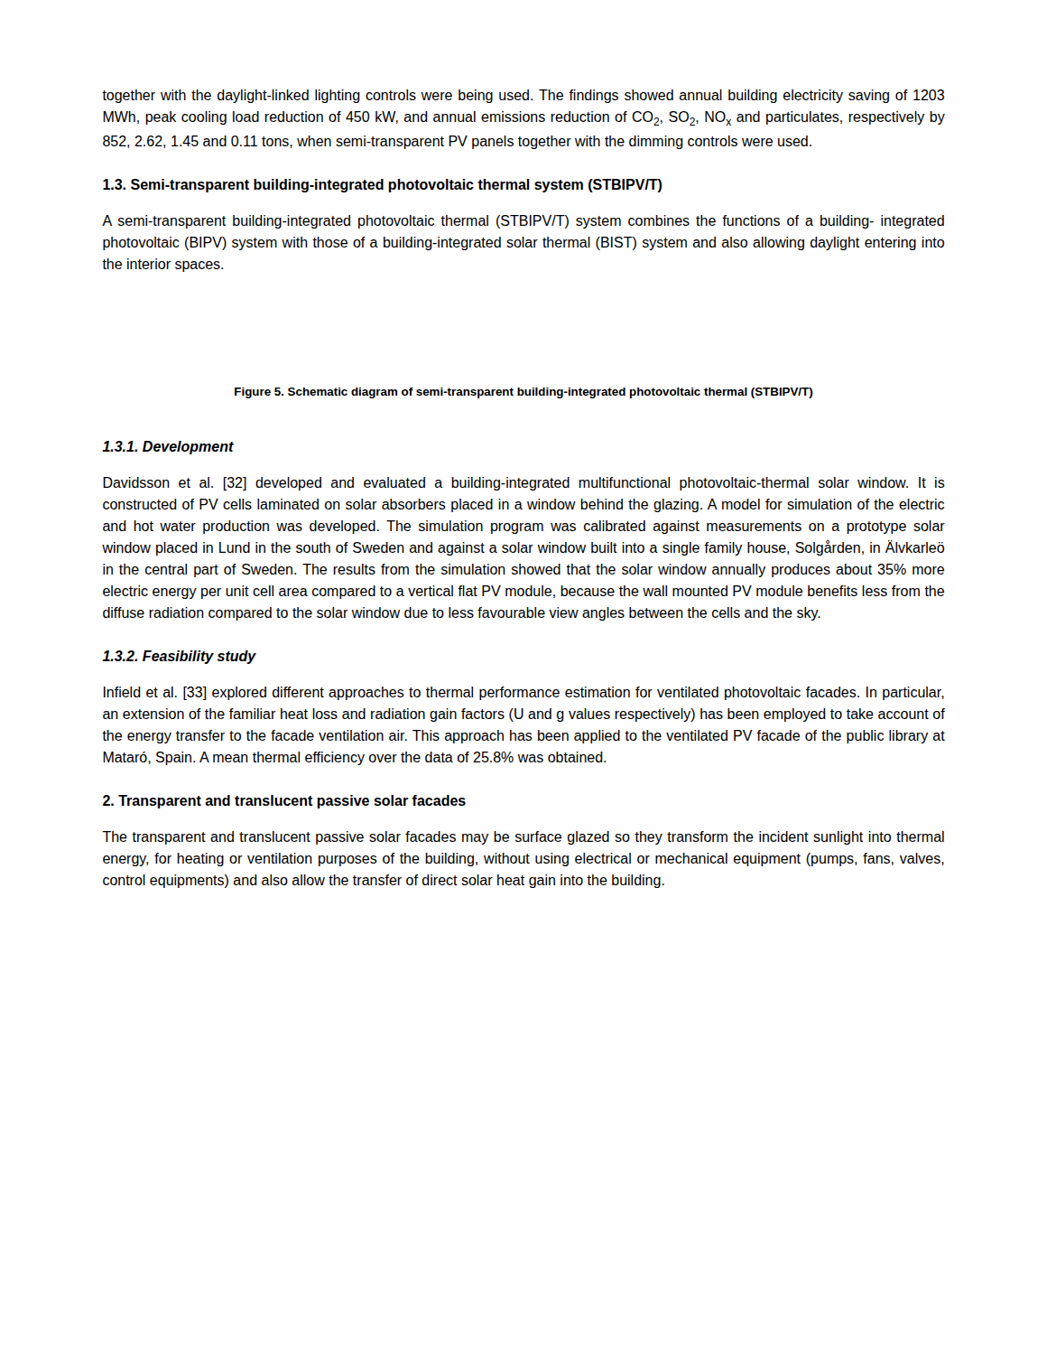together with the daylight-linked lighting controls were being used. The findings showed annual building electricity saving of 1203 MWh, peak cooling load reduction of 450 kW, and annual emissions reduction of CO2, SO2, NOx and particulates, respectively by 852, 2.62, 1.45 and 0.11 tons, when semi-transparent PV panels together with the dimming controls were used.
1.3. Semi-transparent building-integrated photovoltaic thermal system (STBIPV/T)
A semi-transparent building-integrated photovoltaic thermal (STBIPV/T) system combines the functions of a building- integrated photovoltaic (BIPV) system with those of a building-integrated solar thermal (BIST) system and also allowing daylight entering into the interior spaces.
Figure 5. Schematic diagram of semi-transparent building-integrated photovoltaic thermal (STBIPV/T)
1.3.1. Development
Davidsson et al. [32] developed and evaluated a building-integrated multifunctional photovoltaic-thermal solar window. It is constructed of PV cells laminated on solar absorbers placed in a window behind the glazing. A model for simulation of the electric and hot water production was developed. The simulation program was calibrated against measurements on a prototype solar window placed in Lund in the south of Sweden and against a solar window built into a single family house, Solgården, in Älvkarleö in the central part of Sweden. The results from the simulation showed that the solar window annually produces about 35% more electric energy per unit cell area compared to a vertical flat PV module, because the wall mounted PV module benefits less from the diffuse radiation compared to the solar window due to less favourable view angles between the cells and the sky.
1.3.2. Feasibility study
Infield et al. [33] explored different approaches to thermal performance estimation for ventilated photovoltaic facades. In particular, an extension of the familiar heat loss and radiation gain factors (U and g values respectively) has been employed to take account of the energy transfer to the facade ventilation air. This approach has been applied to the ventilated PV facade of the public library at Mataró, Spain. A mean thermal efficiency over the data of 25.8% was obtained.
2. Transparent and translucent passive solar facades
The transparent and translucent passive solar facades may be surface glazed so they transform the incident sunlight into thermal energy, for heating or ventilation purposes of the building, without using electrical or mechanical equipment (pumps, fans, valves, control equipments) and also allow the transfer of direct solar heat gain into the building.